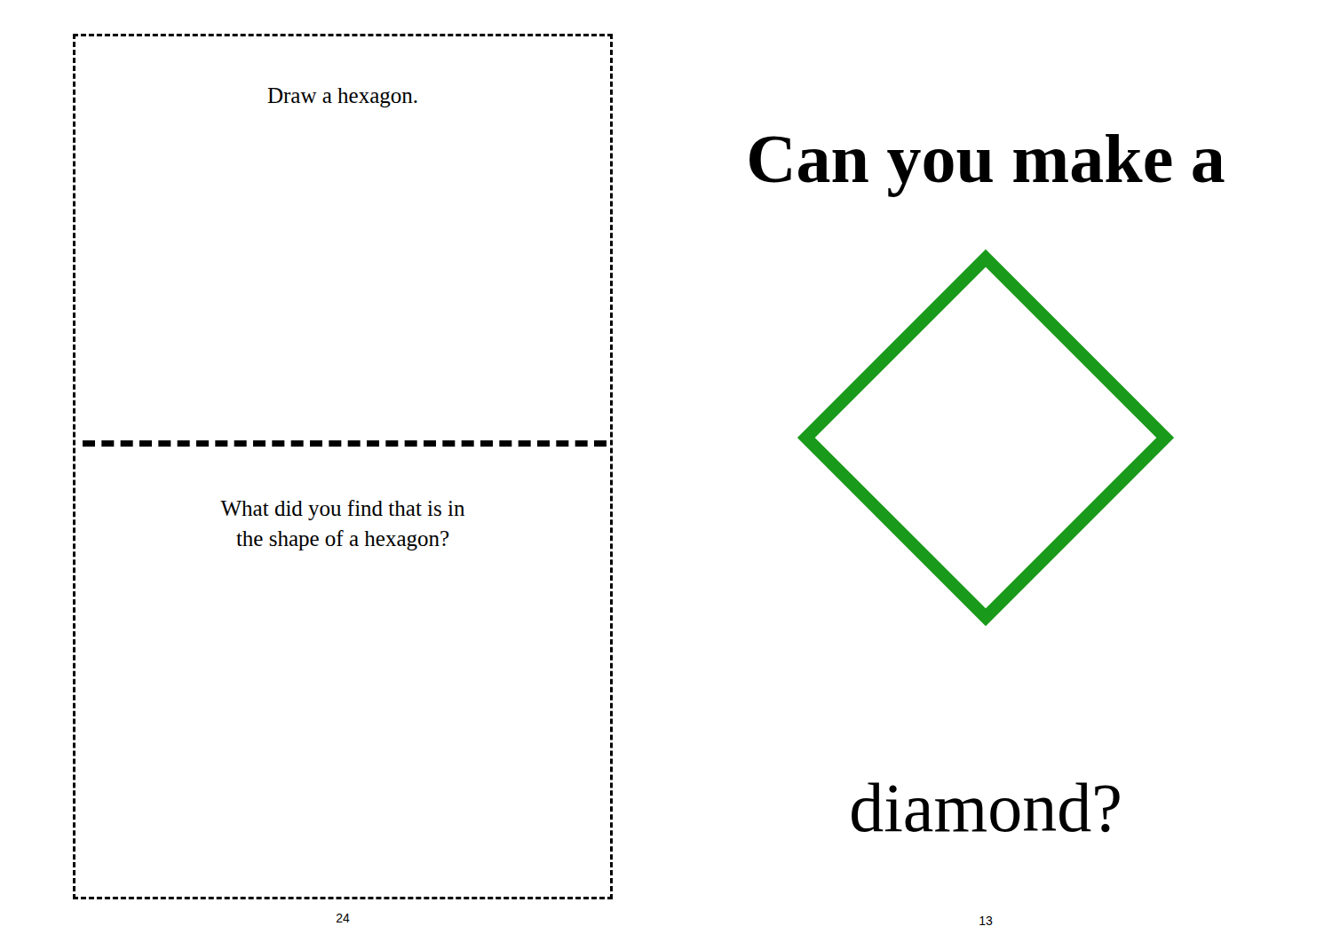Draw a hexagon.
What did you find that is in
the shape of a hexagon?
24
Can you make a
diamond?
13